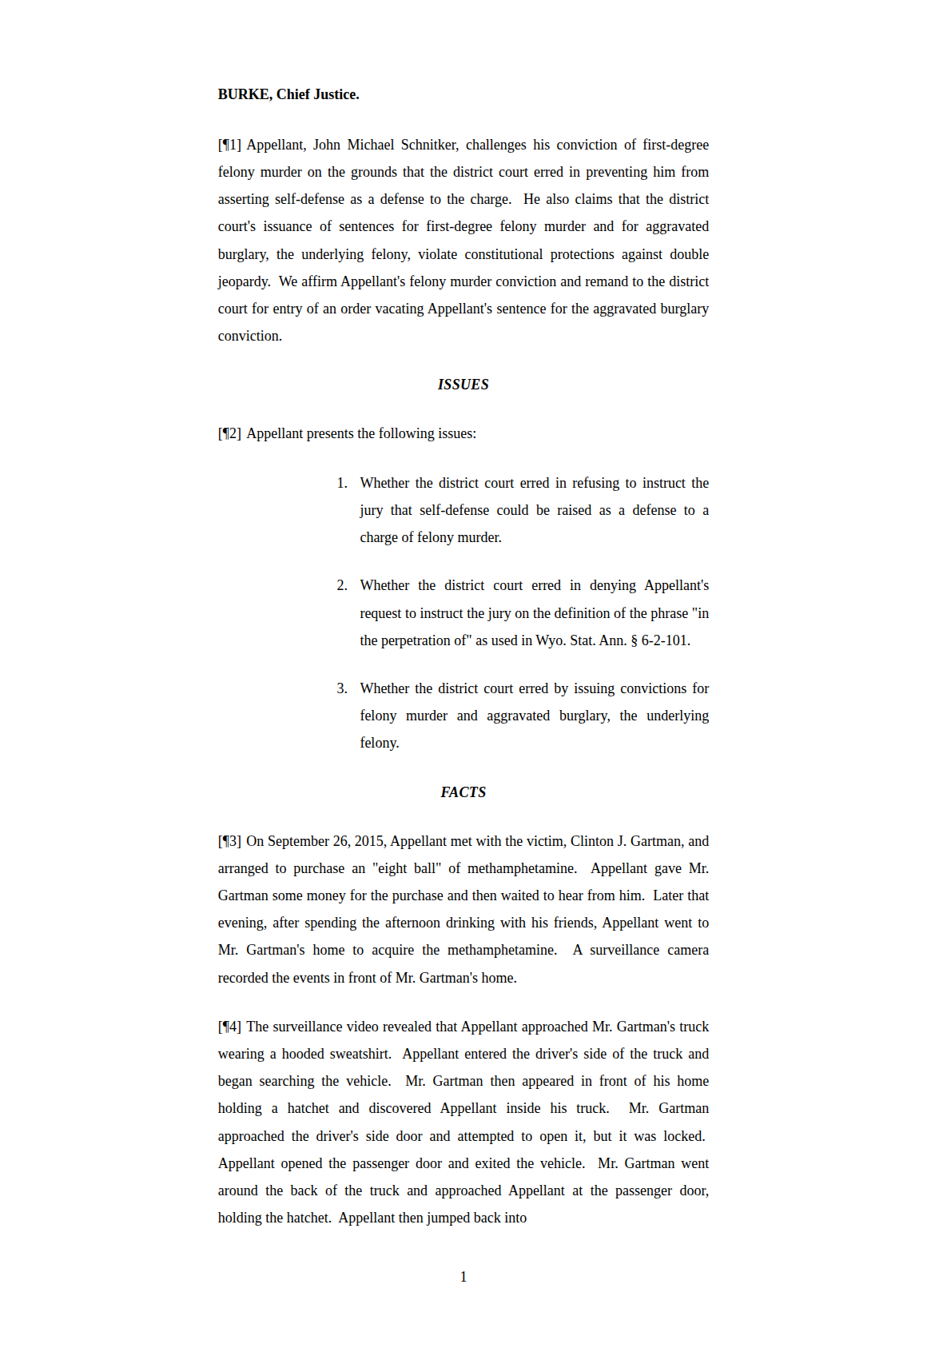BURKE, Chief Justice.
[¶1] Appellant, John Michael Schnitker, challenges his conviction of first-degree felony murder on the grounds that the district court erred in preventing him from asserting self-defense as a defense to the charge. He also claims that the district court's issuance of sentences for first-degree felony murder and for aggravated burglary, the underlying felony, violate constitutional protections against double jeopardy. We affirm Appellant's felony murder conviction and remand to the district court for entry of an order vacating Appellant's sentence for the aggravated burglary conviction.
ISSUES
[¶2] Appellant presents the following issues:
Whether the district court erred in refusing to instruct the jury that self-defense could be raised as a defense to a charge of felony murder.
Whether the district court erred in denying Appellant's request to instruct the jury on the definition of the phrase "in the perpetration of" as used in Wyo. Stat. Ann. § 6-2-101.
Whether the district court erred by issuing convictions for felony murder and aggravated burglary, the underlying felony.
FACTS
[¶3] On September 26, 2015, Appellant met with the victim, Clinton J. Gartman, and arranged to purchase an "eight ball" of methamphetamine. Appellant gave Mr. Gartman some money for the purchase and then waited to hear from him. Later that evening, after spending the afternoon drinking with his friends, Appellant went to Mr. Gartman's home to acquire the methamphetamine. A surveillance camera recorded the events in front of Mr. Gartman's home.
[¶4] The surveillance video revealed that Appellant approached Mr. Gartman's truck wearing a hooded sweatshirt. Appellant entered the driver's side of the truck and began searching the vehicle. Mr. Gartman then appeared in front of his home holding a hatchet and discovered Appellant inside his truck. Mr. Gartman approached the driver's side door and attempted to open it, but it was locked. Appellant opened the passenger door and exited the vehicle. Mr. Gartman went around the back of the truck and approached Appellant at the passenger door, holding the hatchet. Appellant then jumped back into
1